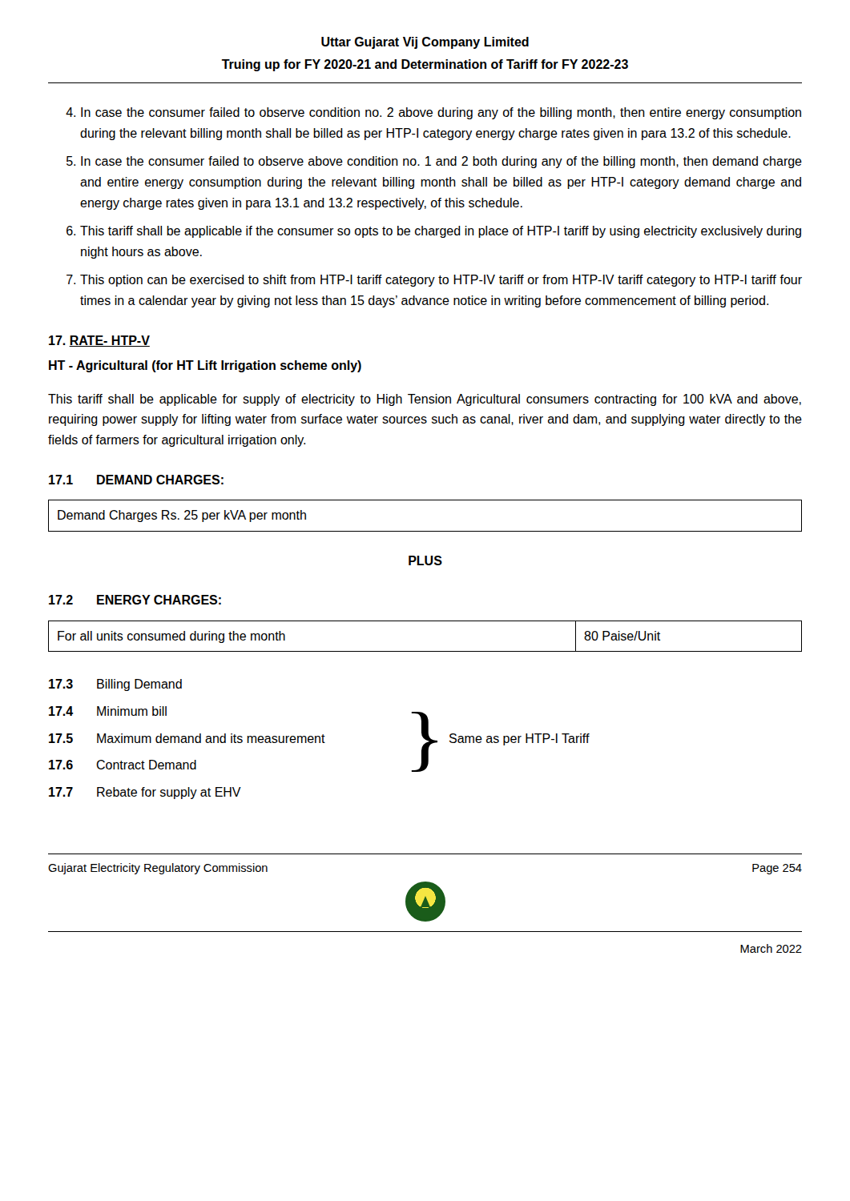Uttar Gujarat Vij Company Limited
Truing up for FY 2020-21 and Determination of Tariff for FY 2022-23
In case the consumer failed to observe condition no. 2 above during any of the billing month, then entire energy consumption during the relevant billing month shall be billed as per HTP-I category energy charge rates given in para 13.2 of this schedule.
In case the consumer failed to observe above condition no. 1 and 2 both during any of the billing month, then demand charge and entire energy consumption during the relevant billing month shall be billed as per HTP-I category demand charge and energy charge rates given in para 13.1 and 13.2 respectively, of this schedule.
This tariff shall be applicable if the consumer so opts to be charged in place of HTP-I tariff by using electricity exclusively during night hours as above.
This option can be exercised to shift from HTP-I tariff category to HTP-IV tariff or from HTP-IV tariff category to HTP-I tariff four times in a calendar year by giving not less than 15 days’ advance notice in writing before commencement of billing period.
17. RATE- HTP-V
HT - Agricultural (for HT Lift Irrigation scheme only)
This tariff shall be applicable for supply of electricity to High Tension Agricultural consumers contracting for 100 kVA and above, requiring power supply for lifting water from surface water sources such as canal, river and dam, and supplying water directly to the fields of farmers for agricultural irrigation only.
17.1 DEMAND CHARGES:
| Demand Charges Rs. 25 per kVA per month |
PLUS
17.2 ENERGY CHARGES:
| For all units consumed during the month | 80 Paise/Unit |
| 17.3 | Billing Demand | } | Same as per HTP-I Tariff |
| 17.4 | Minimum bill |
| 17.5 | Maximum demand and its measurement |
| 17.6 | Contract Demand |
| 17.7 | Rebate for supply at EHV |
Gujarat Electricity Regulatory Commission
Page 254
March 2022